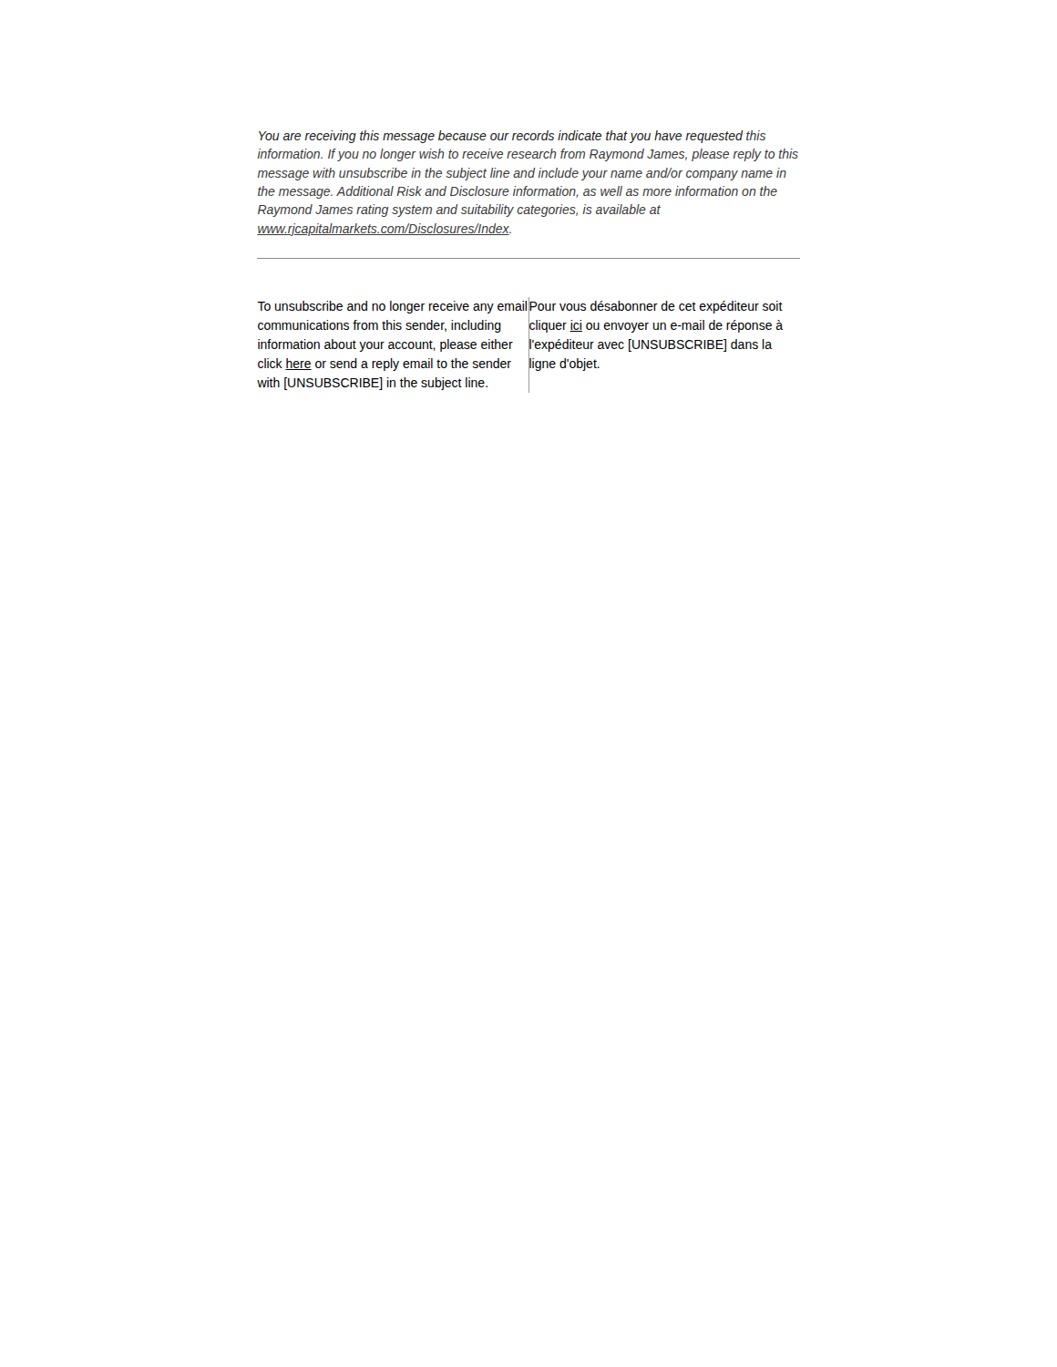You are receiving this message because our records indicate that you have requested this information. If you no longer wish to receive research from Raymond James, please reply to this message with unsubscribe in the subject line and include your name and/or company name in the message. Additional Risk and Disclosure information, as well as more information on the Raymond James rating system and suitability categories, is available at www.rjcapitalmarkets.com/Disclosures/Index.
| To unsubscribe and no longer receive any email communications from this sender, including information about your account, please either click here or send a reply email to the sender with [UNSUBSCRIBE] in the subject line. | Pour vous désabonner de cet expéditeur soit cliquer ici ou envoyer un e-mail de réponse à l'expéditeur avec [UNSUBSCRIBE] dans la ligne d'objet. |